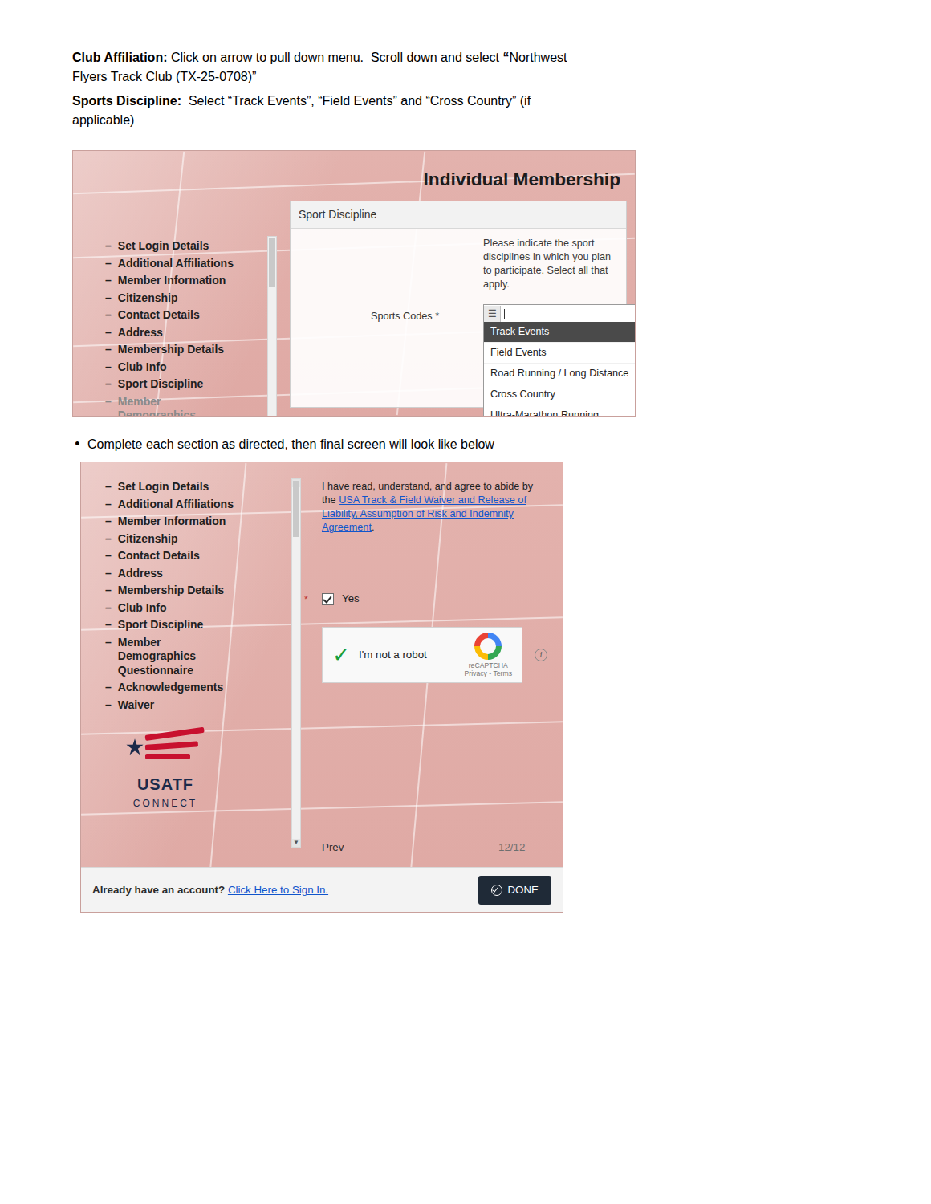Club Affiliation: Click on arrow to pull down menu. Scroll down and select “Northwest Flyers Track Club (TX-25-0708)”
Sports Discipline: Select “Track Events”, “Field Events” and “Cross Country” (if applicable)
Individual Membership
–Set Login Details
–Additional Affiliations
–Member Information
–Citizenship
–Contact Details
–Address
–Membership Details
–Club Info
–Sport Discipline
–Member
Demographics
Questionnaire
–Acknowledgements
–Waiver
Sport Discipline
Please indicate the sport disciplines in which you plan to participate. Select all that apply.
Sports Codes *
☰
Track Events
Field Events
Road Running / Long Distance
Cross Country
Ultra-Marathon Running
Mountain / Trail
▼
• Complete each section as directed, then final screen will look like below
–Set Login Details
–Additional Affiliations
–Member Information
–Citizenship
–Contact Details
–Address
–Membership Details
–Club Info
–Sport Discipline
–Member
Demographics
Questionnaire
–Acknowledgements
–Waiver
▲
▼
I have read, understand, and agree to abide by the USA Track & Field Waiver and Release of Liability, Assumption of Risk and Indemnity Agreement.
* Yes
✓ I'm not a robot reCAPTCHA
Privacy - Terms
i
USATF
CONNECT
Prev
12/12
Already have an account? Click Here to Sign In.
DONE